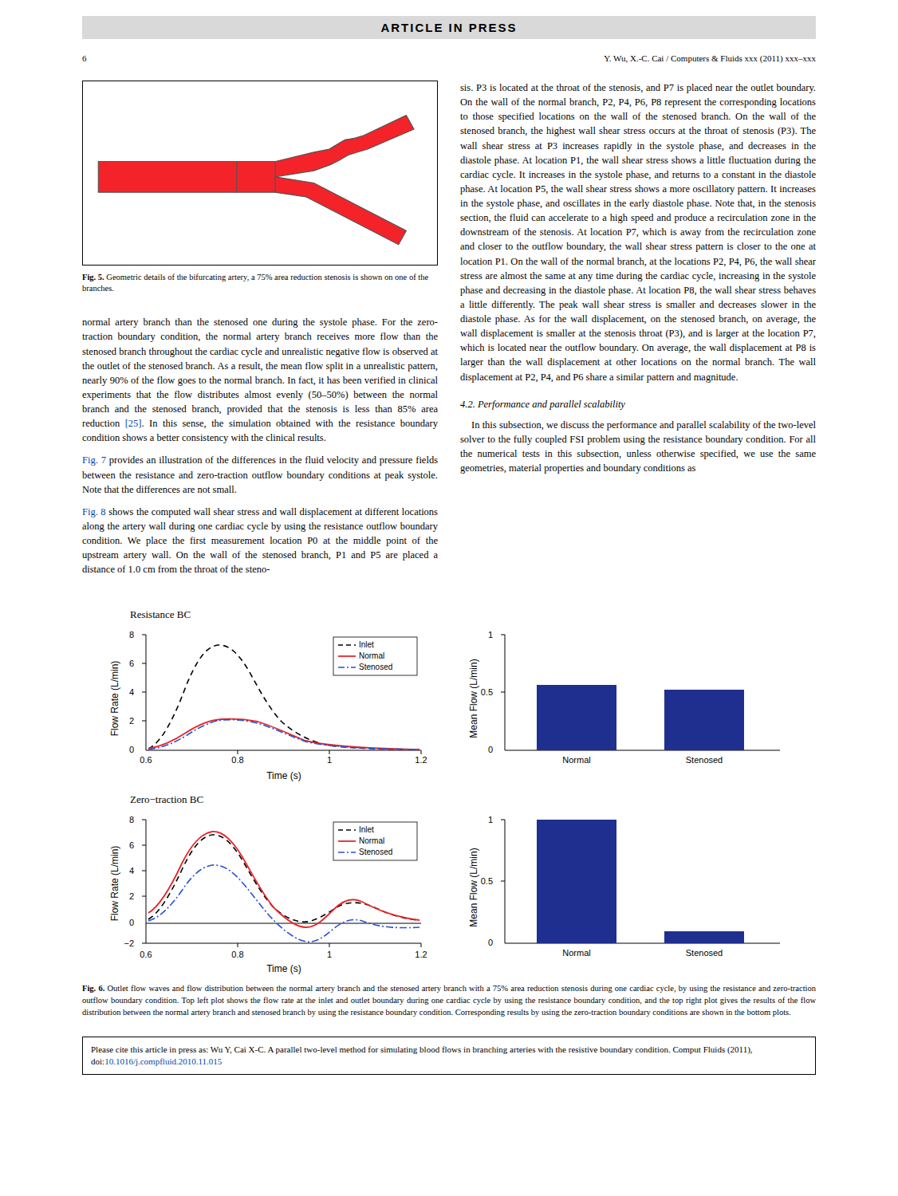ARTICLE IN PRESS
6 Y. Wu, X.-C. Cai / Computers & Fluids xxx (2011) xxx–xxx
Fig. 5. Geometric details of the bifurcating artery, a 75% area reduction stenosis is shown on one of the branches.
normal artery branch than the stenosed one during the systole phase. For the zero-traction boundary condition, the normal artery branch receives more flow than the stenosed branch throughout the cardiac cycle and unrealistic negative flow is observed at the outlet of the stenosed branch. As a result, the mean flow split in a unrealistic pattern, nearly 90% of the flow goes to the normal branch. In fact, it has been verified in clinical experiments that the flow distributes almost evenly (50–50%) between the normal branch and the stenosed branch, provided that the stenosis is less than 85% area reduction [25]. In this sense, the simulation obtained with the resistance boundary condition shows a better consistency with the clinical results.
Fig. 7 provides an illustration of the differences in the fluid velocity and pressure fields between the resistance and zero-traction outflow boundary conditions at peak systole. Note that the differences are not small.
Fig. 8 shows the computed wall shear stress and wall displacement at different locations along the artery wall during one cardiac cycle by using the resistance outflow boundary condition. We place the first measurement location P0 at the middle point of the upstream artery wall. On the wall of the stenosed branch, P1 and P5 are placed a distance of 1.0 cm from the throat of the steno-
sis. P3 is located at the throat of the stenosis, and P7 is placed near the outlet boundary. On the wall of the normal branch, P2, P4, P6, P8 represent the corresponding locations to those specified locations on the wall of the stenosed branch. On the wall of the stenosed branch, the highest wall shear stress occurs at the throat of stenosis (P3). The wall shear stress at P3 increases rapidly in the systole phase, and decreases in the diastole phase. At location P1, the wall shear stress shows a little fluctuation during the cardiac cycle. It increases in the systole phase, and returns to a constant in the diastole phase. At location P5, the wall shear stress shows a more oscillatory pattern. It increases in the systole phase, and oscillates in the early diastole phase. Note that, in the stenosis section, the fluid can accelerate to a high speed and produce a recirculation zone in the downstream of the stenosis. At location P7, which is away from the recirculation zone and closer to the outflow boundary, the wall shear stress pattern is closer to the one at location P1. On the wall of the normal branch, at the locations P2, P4, P6, the wall shear stress are almost the same at any time during the cardiac cycle, increasing in the systole phase and decreasing in the diastole phase. At location P8, the wall shear stress behaves a little differently. The peak wall shear stress is smaller and decreases slower in the diastole phase. As for the wall displacement, on the stenosed branch, on average, the wall displacement is smaller at the stenosis throat (P3), and is larger at the location P7, which is located near the outflow boundary. On average, the wall displacement at P8 is larger than the wall displacement at other locations on the normal branch. The wall displacement at P2, P4, and P6 share a similar pattern and magnitude.
4.2. Performance and parallel scalability
In this subsection, we discuss the performance and parallel scalability of the two-level solver to the fully coupled FSI problem using the resistance boundary condition. For all the numerical tests in this subsection, unless otherwise specified, we use the same geometries, material properties and boundary conditions as
Resistance BC
8 6 4 2 0 0.6 0.8 1 1.2 Flow Rate (L/min) Time (s) Inlet Normal Stenosed 1 0.5 0 Mean Flow (L/min) Normal Stenosed
Zero−traction BC
8 6 4 2 0 −2 0.6 0.8 1 1.2 Flow Rate (L/min) Time (s) Inlet Normal Stenosed 1 0.5 0 Mean Flow (L/min) Normal Stenosed
Fig. 6. Outlet flow waves and flow distribution between the normal artery branch and the stenosed artery branch with a 75% area reduction stenosis during one cardiac cycle, by using the resistance and zero-traction outflow boundary condition. Top left plot shows the flow rate at the inlet and outlet boundary during one cardiac cycle by using the resistance boundary condition, and the top right plot gives the results of the flow distribution between the normal artery branch and stenosed branch by using the resistance boundary condition. Corresponding results by using the zero-traction boundary conditions are shown in the bottom plots.
Please cite this article in press as: Wu Y, Cai X-C. A parallel two-level method for simulating blood flows in branching arteries with the resistive boundary condition. Comput Fluids (2011), doi:10.1016/j.compfluid.2010.11.015